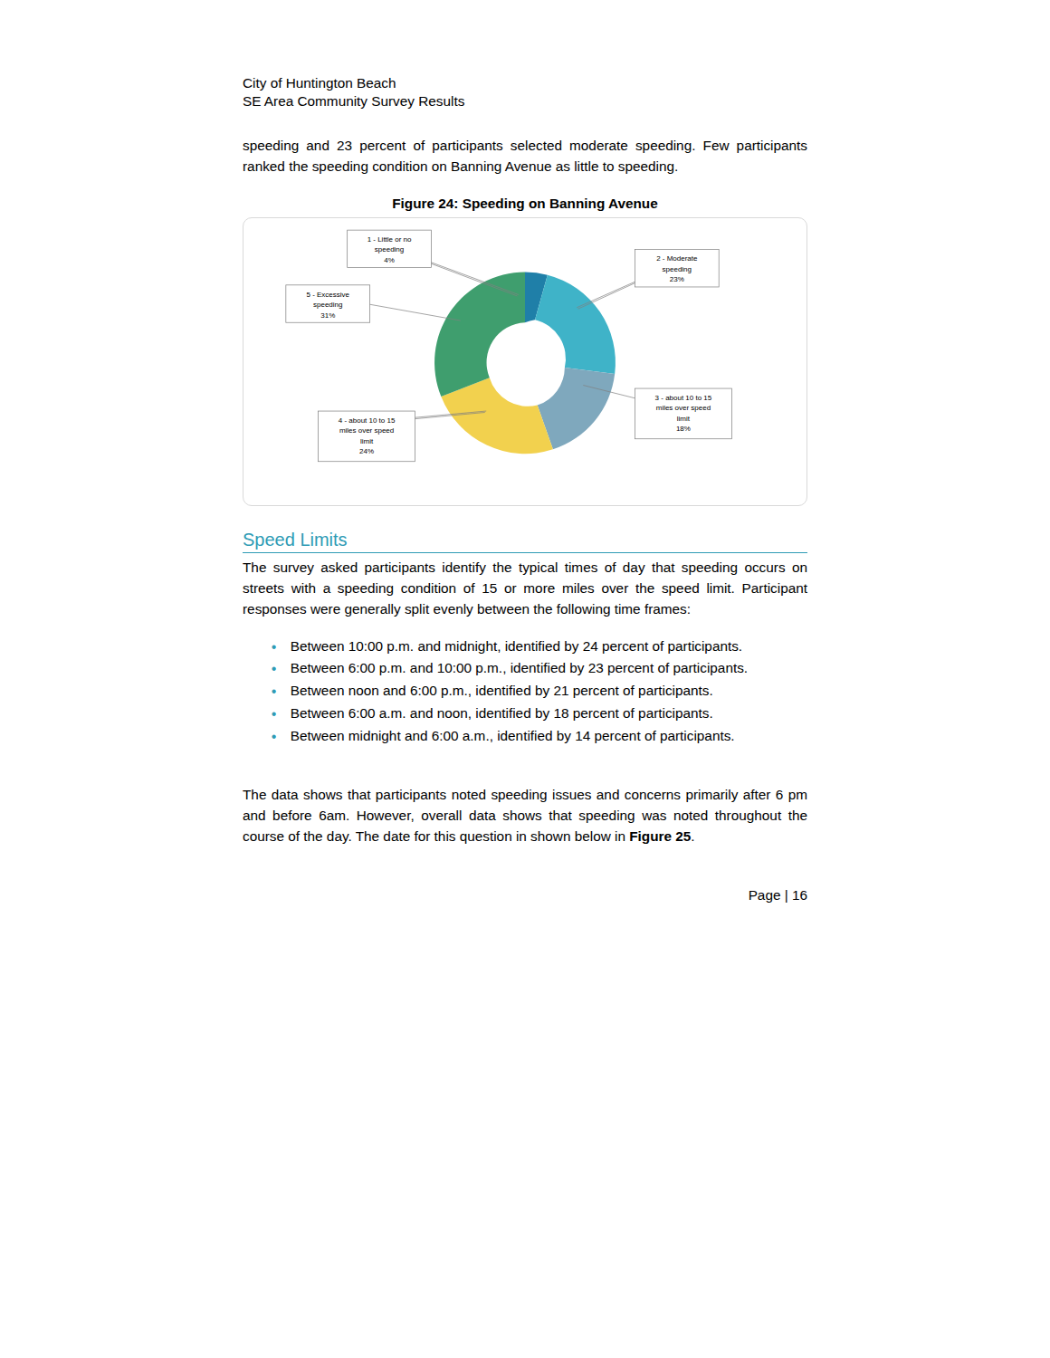City of Huntington Beach
SE Area Community Survey Results
speeding and 23 percent of participants selected moderate speeding. Few participants ranked the speeding condition on Banning Avenue as little to speeding.
Figure 24: Speeding on Banning Avenue
1 - Little or no speeding 4% 2 - Moderate speeding 23% 5 - Excessive speeding 31% 3 - about 10 to 15 miles over speed limit 18% 4 - about 10 to 15 miles over speed limit 24%
Speed Limits
The survey asked participants identify the typical times of day that speeding occurs on streets with a speeding condition of 15 or more miles over the speed limit. Participant responses were generally split evenly between the following time frames:
Between 10:00 p.m. and midnight, identified by 24 percent of participants.
Between 6:00 p.m. and 10:00 p.m., identified by 23 percent of participants.
Between noon and 6:00 p.m., identified by 21 percent of participants.
Between 6:00 a.m. and noon, identified by 18 percent of participants.
Between midnight and 6:00 a.m., identified by 14 percent of participants.
The data shows that participants noted speeding issues and concerns primarily after 6 pm and before 6am. However, overall data shows that speeding was noted throughout the course of the day. The date for this question in shown below in Figure 25.
Page | 16